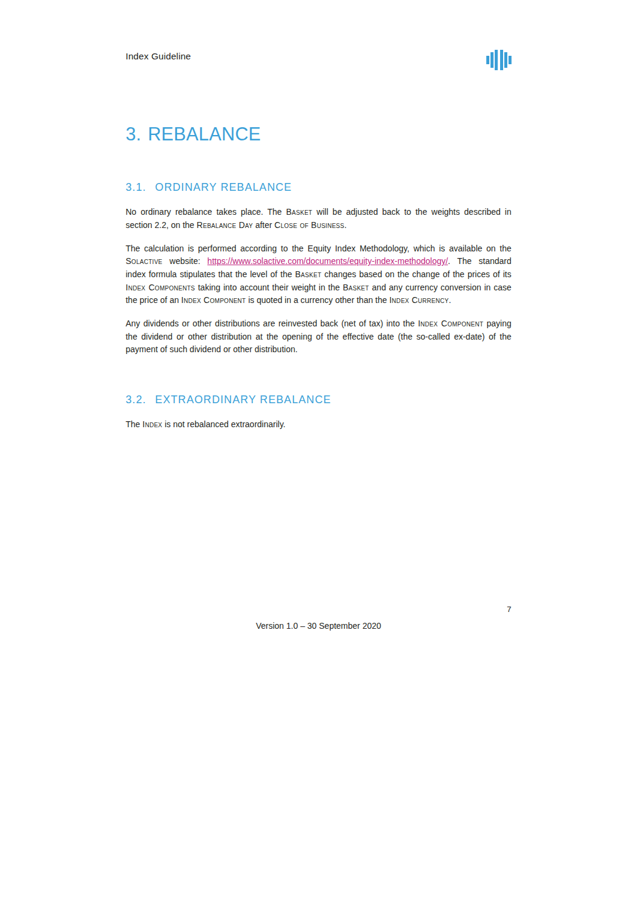Index Guideline
3. REBALANCE
3.1. ORDINARY REBALANCE
No ordinary rebalance takes place. The Basket will be adjusted back to the weights described in section 2.2, on the Rebalance Day after Close of Business.
The calculation is performed according to the Equity Index Methodology, which is available on the Solactive website: https://www.solactive.com/documents/equity-index-methodology/. The standard index formula stipulates that the level of the Basket changes based on the change of the prices of its Index Components taking into account their weight in the Basket and any currency conversion in case the price of an Index Component is quoted in a currency other than the Index Currency.
Any dividends or other distributions are reinvested back (net of tax) into the Index Component paying the dividend or other distribution at the opening of the effective date (the so-called ex-date) of the payment of such dividend or other distribution.
3.2. EXTRAORDINARY REBALANCE
The Index is not rebalanced extraordinarily.
7
Version 1.0 – 30 September 2020